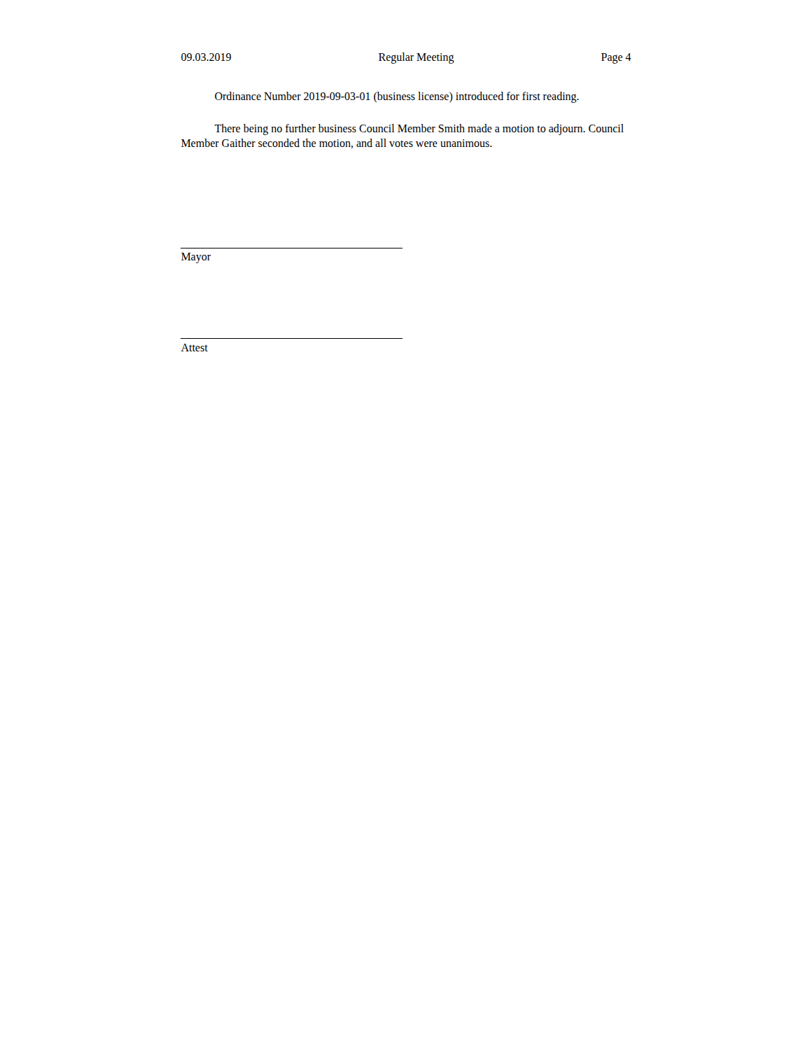09.03.2019
Regular Meeting
Page 4
Ordinance Number 2019-09-03-01 (business license) introduced for first reading.
There being no further business Council Member Smith made a motion to adjourn. Council Member Gaither seconded the motion, and all votes were unanimous.
Mayor
Attest